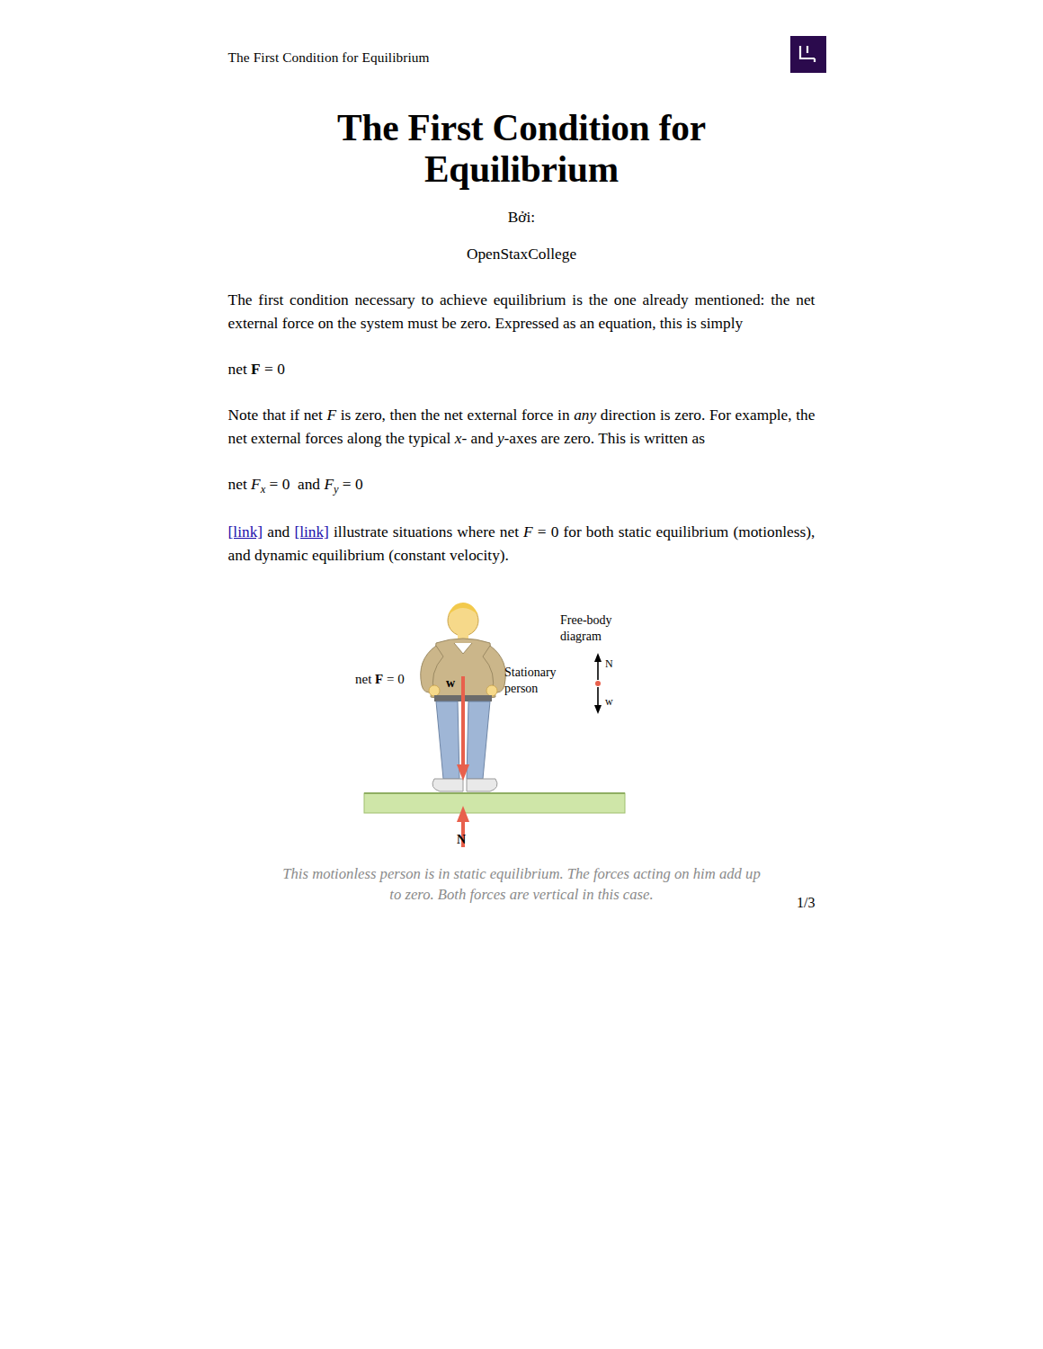The First Condition for Equilibrium
The First Condition for
Equilibrium
Bởi:
OpenStaxCollege
The first condition necessary to achieve equilibrium is the one already mentioned: the net external force on the system must be zero. Expressed as an equation, this is simply
net F = 0
Note that if net F is zero, then the net external force in any direction is zero. For example, the net external forces along the typical x- and y-axes are zero. This is written as
net Fx = 0 and Fy = 0
[link] and [link] illustrate situations where net F = 0 for both static equilibrium (motionless), and dynamic equilibrium (constant velocity).
w N net F = 0 Stationary person Free-body diagram N w
This motionless person is in static equilibrium. The forces acting on him add up to zero. Both forces are vertical in this case.
1/3